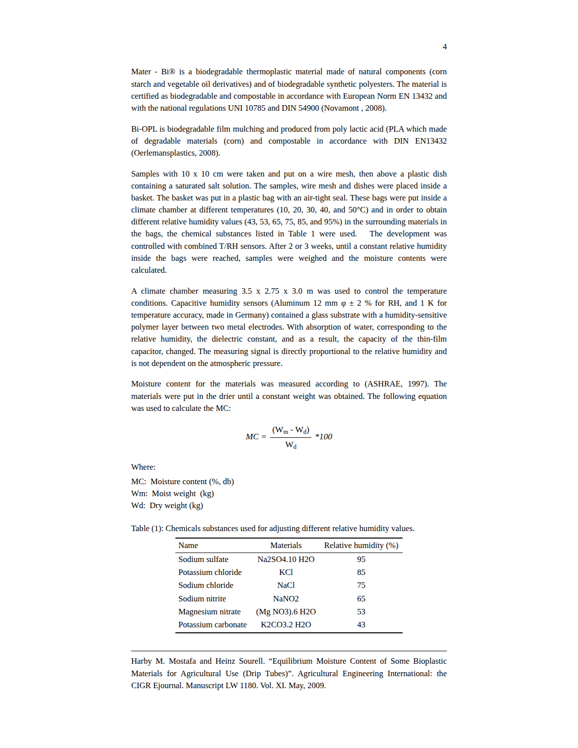4
Mater - Bi® is a biodegradable thermoplastic material made of natural components (corn starch and vegetable oil derivatives) and of biodegradable synthetic polyesters. The material is certified as biodegradable and compostable in accordance with European Norm EN 13432 and with the national regulations UNI 10785 and DIN 54900 (Novamont , 2008).
Bi-OPL is biodegradable film mulching and produced from poly lactic acid (PLA which made of degradable materials (corn) and compostable in accordance with DIN EN13432 (Oerlemansplastics, 2008).
Samples with 10 x 10 cm were taken and put on a wire mesh, then above a plastic dish containing a saturated salt solution. The samples, wire mesh and dishes were placed inside a basket. The basket was put in a plastic bag with an air-tight seal. These bags were put inside a climate chamber at different temperatures (10, 20, 30, 40, and 50°C) and in order to obtain different relative humidity values (43, 53, 65, 75, 85, and 95%) in the surrounding materials in the bags, the chemical substances listed in Table 1 were used. The development was controlled with combined T/RH sensors. After 2 or 3 weeks, until a constant relative humidity inside the bags were reached, samples were weighed and the moisture contents were calculated.
A climate chamber measuring 3.5 x 2.75 x 3.0 m was used to control the temperature conditions. Capacitive humidity sensors (Aluminum 12 mm φ ± 2 % for RH, and 1 K for temperature accuracy, made in Germany) contained a glass substrate with a humidity-sensitive polymer layer between two metal electrodes. With absorption of water, corresponding to the relative humidity, the dielectric constant, and as a result, the capacity of the thin-film capacitor, changed. The measuring signal is directly proportional to the relative humidity and is not dependent on the atmospheric pressure.
Moisture content for the materials was measured according to (ASHRAE, 1997). The materials were put in the drier until a constant weight was obtained. The following equation was used to calculate the MC:
MC = (Wm - Wd) Wd *100
Where:
MC: Moisture content (%, db)
Wm: Moist weight (kg)
Wd: Dry weight (kg)
Table (1): Chemicals substances used for adjusting different relative humidity values.
| Name | Materials | Relative humidity (%) |
| --- | --- | --- |
| Sodium sulfate | Na2SO4.10 H2O | 95 |
| Potassium chloride | KCl | 85 |
| Sodium chloride | NaCl | 75 |
| Sodium nitrite | NaNO2 | 65 |
| Magnesium nitrate | (Mg NO3).6 H2O | 53 |
| Potassium carbonate | K2CO3.2 H2O | 43 |
Harby M. Mostafa and Heinz Sourell. “Equilibrium Moisture Content of Some Bioplastic Materials for Agricultural Use (Drip Tubes)”. Agricultural Engineering International: the CIGR Ejournal. Manuscript LW 1180. Vol. XI. May, 2009.